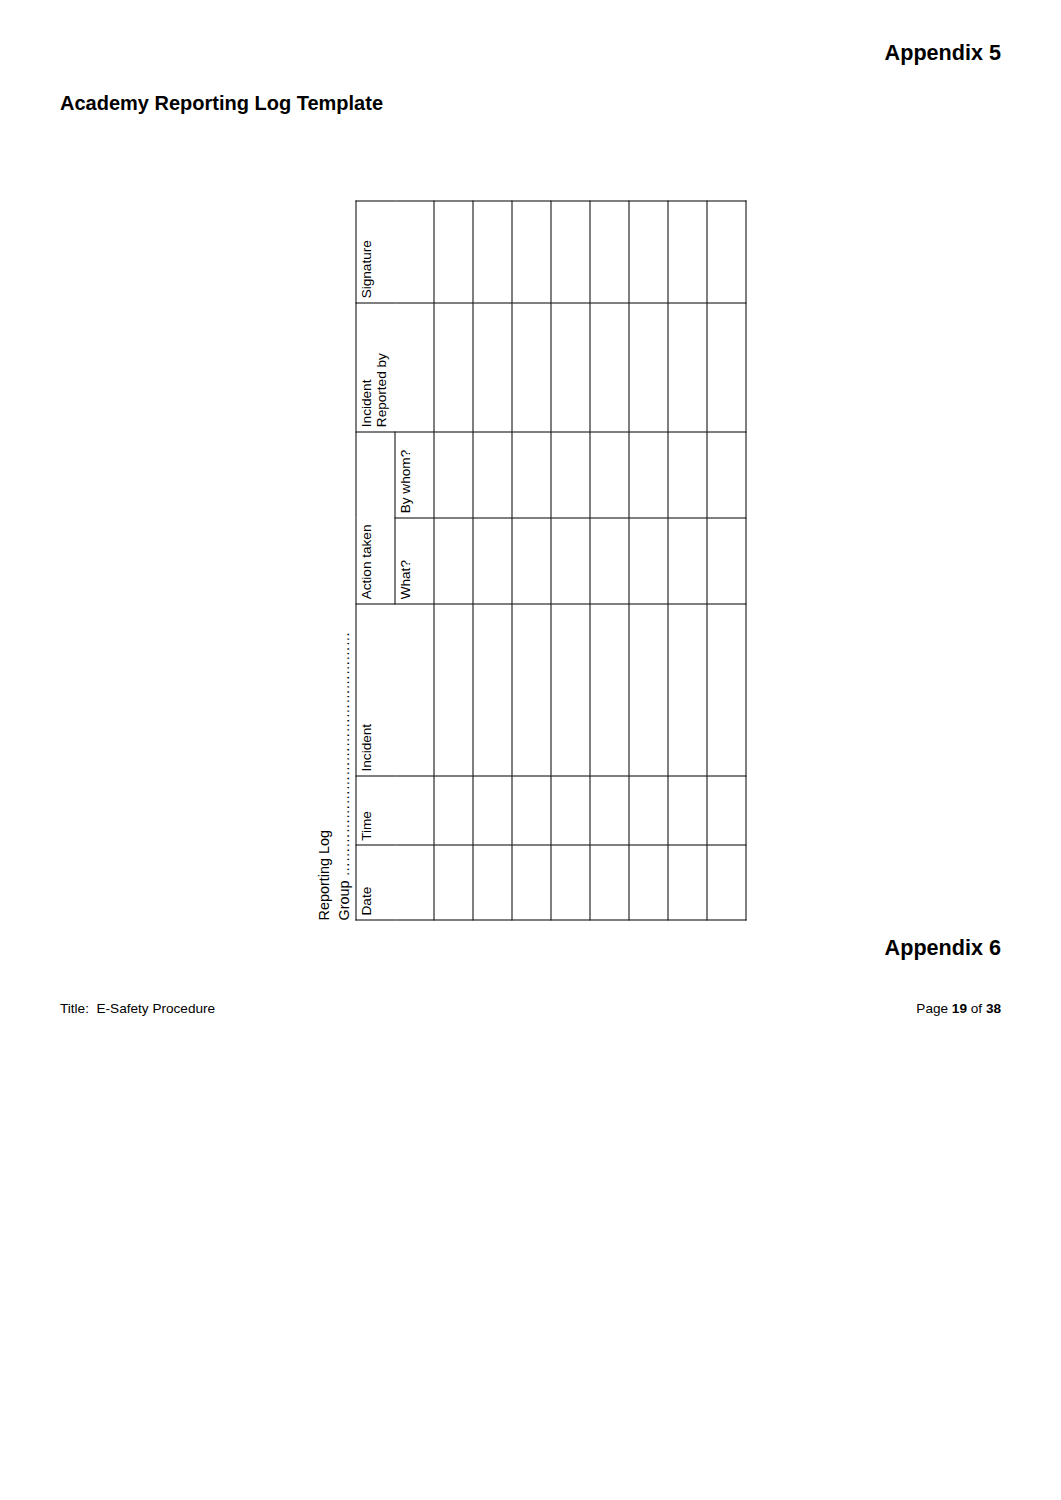Appendix 5
Academy Reporting Log Template
Reporting Log
Group ……………………………………………
| Date | Time | Incident | Action taken | Incident Reported by | Signature |
| --- | --- | --- | --- | --- | --- |
| What? | By whom? |
Appendix 6
Title: E-Safety Procedure Page 19 of 38